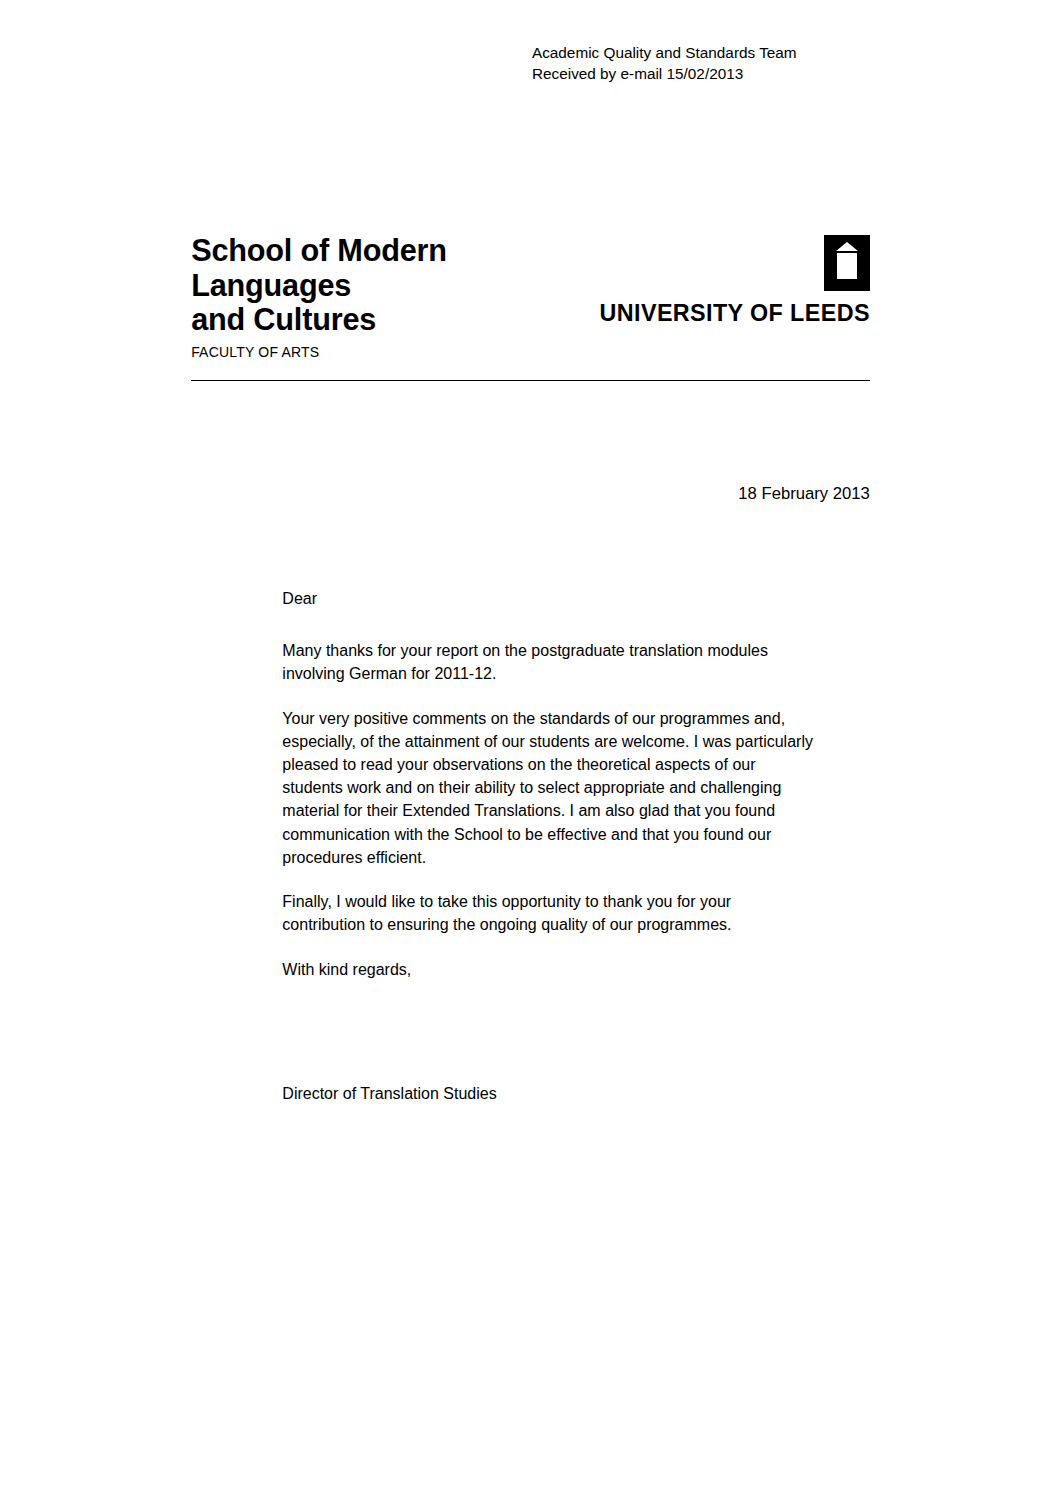Academic Quality and Standards Team
Received by e-mail 15/02/2013
School of Modern Languages
and Cultures
FACULTY OF ARTS
UNIVERSITY OF LEEDS
18 February 2013
Dear
Many thanks for your report on the postgraduate translation modules involving German for 2011-12.
Your very positive comments on the standards of our programmes and, especially, of the attainment of our students are welcome. I was particularly pleased to read your observations on the theoretical aspects of our students work and on their ability to select appropriate and challenging material for their Extended Translations. I am also glad that you found communication with the School to be effective and that you found our procedures efficient.
Finally, I would like to take this opportunity to thank you for your contribution to ensuring the ongoing quality of our programmes.
With kind regards,
Director of Translation Studies